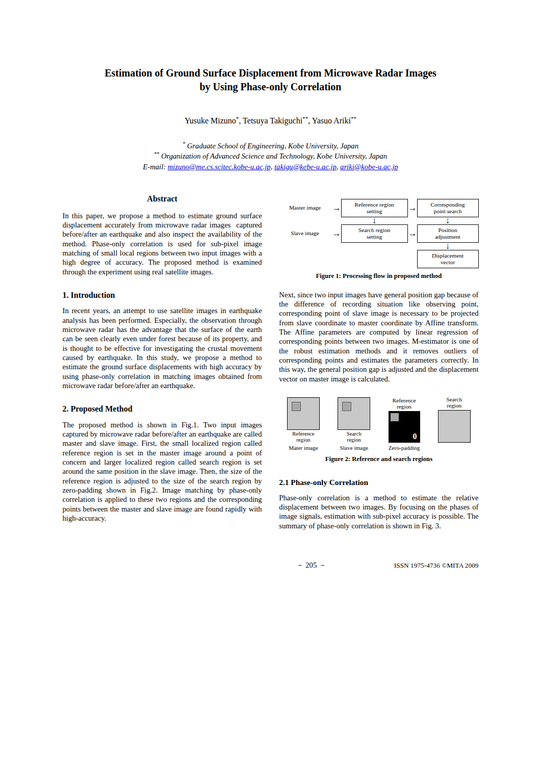Estimation of Ground Surface Displacement from Microwave Radar Images
by Using Phase-only Correlation
Yusuke Mizuno*, Tetsuya Takiguchi**, Yasuo Ariki**
* Graduate School of Engineering, Kobe University, Japan
** Organization of Advanced Science and Technology, Kobe University, Japan
E-mail: mizuno@me.cs.scitec.kobe-u.ac.jp, takigu@kebe-u.ac.jp, ariki@kobe-u.ac.jp
Abstract
In this paper, we propose a method to estimate ground surface displacement accurately from microwave radar images captured before/after an earthquake and also inspect the availability of the method. Phase-only correlation is used for sub-pixel image matching of small local regions between two input images with a high degree of accuracy. The proposed method is examined through the experiment using real satellite images.
1. Introduction
In recent years, an attempt to use satellite images in earthquake analysis has been performed. Especially, the observation through microwave radar has the advantage that the surface of the earth can be seen clearly even under forest because of its property, and is thought to be effective for investigating the crustal movement caused by earthquake. In this study, we propose a method to estimate the ground surface displacements with high accuracy by using phase-only correlation in matching images obtained from microwave radar before/after an earthquake.
2. Proposed Method
The proposed method is shown in Fig.1. Two input images captured by microwave radar before/after an earthquake are called master and slave image. First, the small localized region called reference region is set in the master image around a point of concern and larger localized region called search region is set around the same position in the slave image. Then, the size of the reference region is adjusted to the size of the search region by zero-padding shown in Fig.2. Image matching by phase-only correlation is applied to these two regions and the corresponding points between the master and slave image are found rapidly with high-accuracy.
Master image
Reference region
setting
Corresponding
point search
Slave image
Search region
setting
Position
adjustment
Displacement
vector
Figure 1: Processing flow in proposed method
Next, since two input images have general position gap because of the difference of recording situation like observing point, corresponding point of slave image is necessary to be projected from slave coordinate to master coordinate by Affine transform. The Affine parameters are computed by linear regression of corresponding points between two images. M-estimator is one of the robust estimation methods and it removes outliers of corresponding points and estimates the parameters correctly. In this way, the general position gap is adjusted and the displacement vector on master image is calculated.
Reference
region
Mater image
Search
region
Slave image
Reference
region
0
Zero-padding
Search
region
Figure 2: Reference and search regions
2.1 Phase-only Correlation
Phase-only correlation is a method to estimate the relative displacement between two images. By focusing on the phases of image signals, estimation with sub-pixel accuracy is possible. The summary of phase-only correlation is shown in Fig. 3.
－ 205 －
ISSN 1975-4736 ©MITA 2009